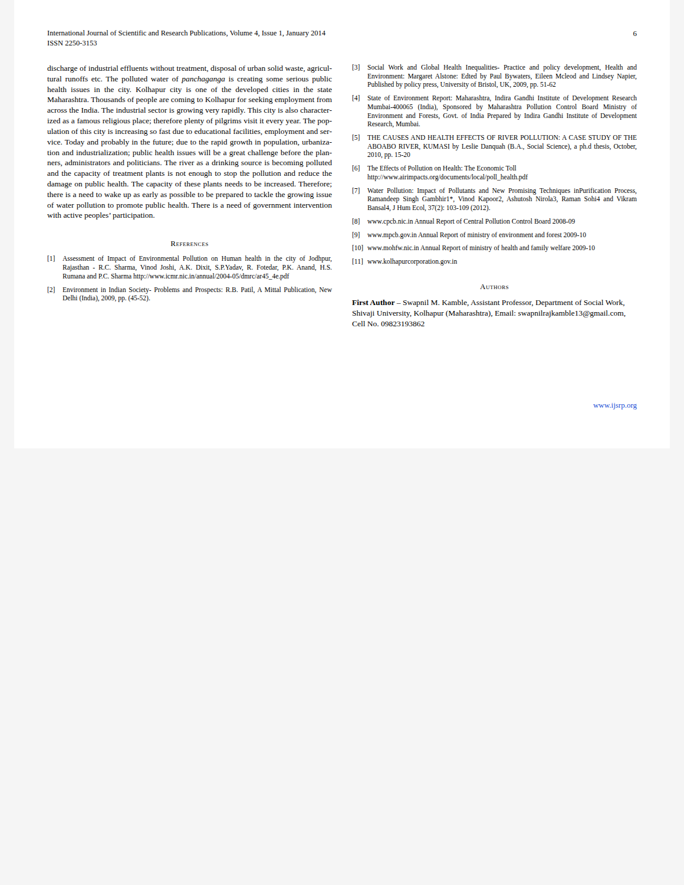International Journal of Scientific and Research Publications, Volume 4, Issue 1, January 2014
ISSN 2250-3153
6
discharge of industrial effluents without treatment, disposal of urban solid waste, agricultural runoffs etc. The polluted water of panchaganga is creating some serious public health issues in the city. Kolhapur city is one of the developed cities in the state Maharashtra. Thousands of people are coming to Kolhapur for seeking employment from across the India. The industrial sector is growing very rapidly. This city is also characterized as a famous religious place; therefore plenty of pilgrims visit it every year. The population of this city is increasing so fast due to educational facilities, employment and service. Today and probably in the future; due to the rapid growth in population, urbanization and industrialization; public health issues will be a great challenge before the planners, administrators and politicians. The river as a drinking source is becoming polluted and the capacity of treatment plants is not enough to stop the pollution and reduce the damage on public health. The capacity of these plants needs to be increased. Therefore; there is a need to wake up as early as possible to be prepared to tackle the growing issue of water pollution to promote public health. There is a need of government intervention with active peoples’ participation.
References
[1] Assessment of Impact of Environmental Pollution on Human health in the city of Jodhpur, Rajasthan - R.C. Sharma, Vinod Joshi, A.K. Dixit, S.P.Yadav, R. Fotedar, P.K. Anand, H.S. Rumana and P.C. Sharma http://www.icmr.nic.in/annual/2004-05/dmrc/ar45_4e.pdf
[2] Environment in Indian Society- Problems and Prospects: R.B. Patil, A Mittal Publication, New Delhi (India), 2009, pp. (45-52).
[3] Social Work and Global Health Inequalities- Practice and policy development, Health and Environment: Margaret Alstone: Edted by Paul Bywaters, Eileen Mcleod and Lindsey Napier, Published by policy press, University of Bristol, UK, 2009, pp. 51-62
[4] State of Environment Report: Maharashtra, Indira Gandhi Institute of Development Research Mumbai-400065 (India), Sponsored by Maharashtra Pollution Control Board Ministry of Environment and Forests, Govt. of India Prepared by Indira Gandhi Institute of Development Research, Mumbai.
[5] THE CAUSES AND HEALTH EFFECTS OF RIVER POLLUTION: A CASE STUDY OF THE ABOABO RIVER, KUMASI by Leslie Danquah (B.A., Social Science), a ph.d thesis, October, 2010, pp. 15-20
[6] The Effects of Pollution on Health: The Economic Toll
http://www.airimpacts.org/documents/local/poll_health.pdf
[7] Water Pollution: Impact of Pollutants and New Promising Techniques inPurification Process, Ramandeep Singh Gambhir1*, Vinod Kapoor2, Ashutosh Nirola3, Raman Sohi4 and Vikram Bansal4, J Hum Ecol, 37(2): 103-109 (2012).
[8] www.cpcb.nic.in Annual Report of Central Pollution Control Board 2008-09
[9] www.mpcb.gov.in Annual Report of ministry of environment and forest 2009-10
[10] www.mohfw.nic.in Annual Report of ministry of health and family welfare 2009-10
[11] www.kolhapurcorporation.gov.in
Authors
First Author – Swapnil M. Kamble, Assistant Professor, Department of Social Work, Shivaji University, Kolhapur (Maharashtra), Email: swapnilrajkamble13@gmail.com, Cell No. 09823193862
www.ijsrp.org